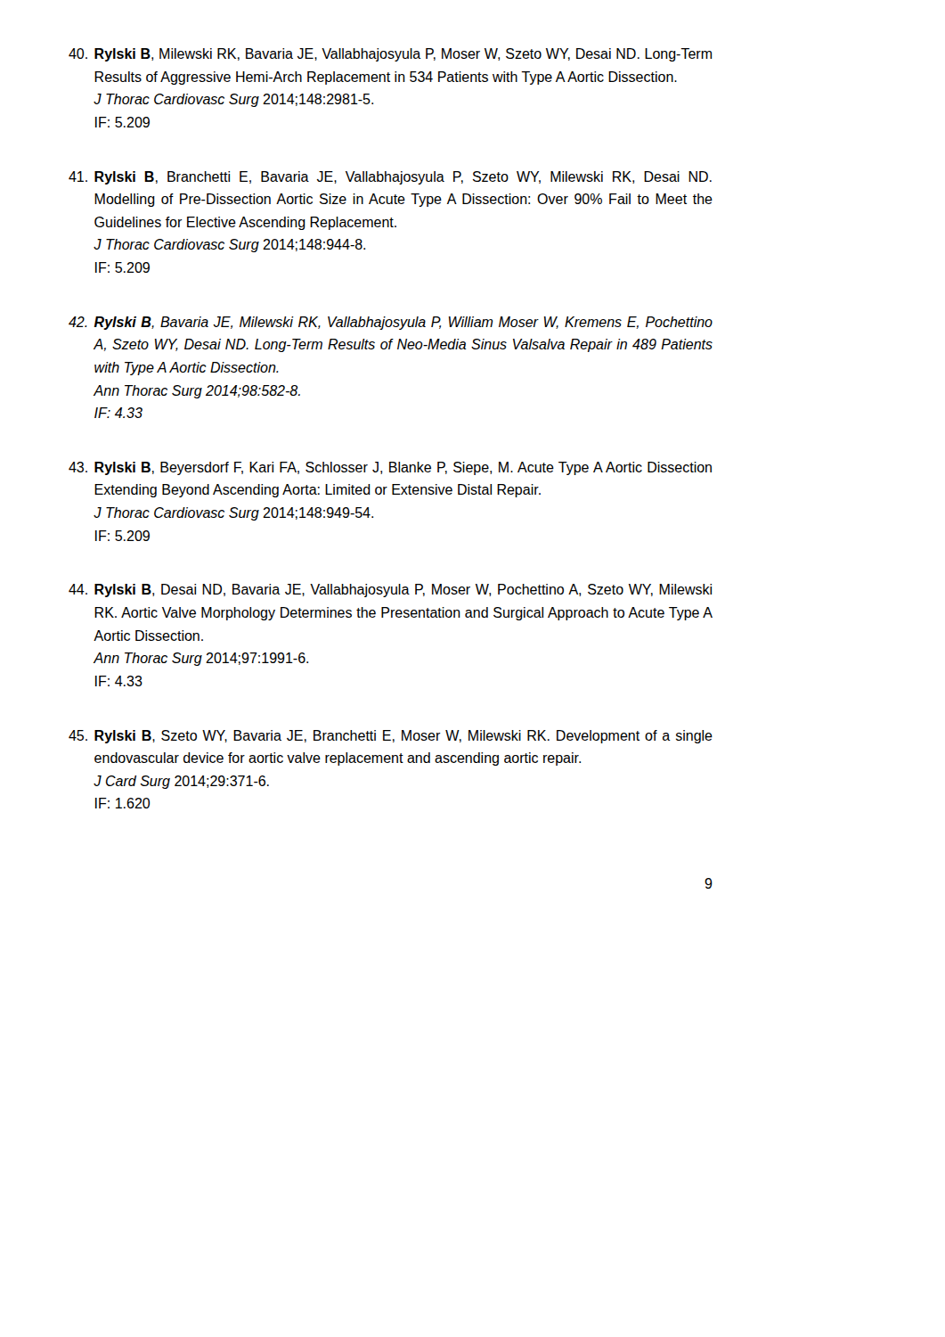40. Rylski B, Milewski RK, Bavaria JE, Vallabhajosyula P, Moser W, Szeto WY, Desai ND. Long-Term Results of Aggressive Hemi-Arch Replacement in 534 Patients with Type A Aortic Dissection.
J Thorac Cardiovasc Surg 2014;148:2981-5.
IF: 5.209
41. Rylski B, Branchetti E, Bavaria JE, Vallabhajosyula P, Szeto WY, Milewski RK, Desai ND. Modelling of Pre-Dissection Aortic Size in Acute Type A Dissection: Over 90% Fail to Meet the Guidelines for Elective Ascending Replacement.
J Thorac Cardiovasc Surg 2014;148:944-8.
IF: 5.209
42. Rylski B, Bavaria JE, Milewski RK, Vallabhajosyula P, William Moser W, Kremens E, Pochettino A, Szeto WY, Desai ND. Long-Term Results of Neo-Media Sinus Valsalva Repair in 489 Patients with Type A Aortic Dissection.
Ann Thorac Surg 2014;98:582-8.
IF: 4.33
43. Rylski B, Beyersdorf F, Kari FA, Schlosser J, Blanke P, Siepe, M. Acute Type A Aortic Dissection Extending Beyond Ascending Aorta: Limited or Extensive Distal Repair.
J Thorac Cardiovasc Surg 2014;148:949-54.
IF: 5.209
44. Rylski B, Desai ND, Bavaria JE, Vallabhajosyula P, Moser W, Pochettino A, Szeto WY, Milewski RK. Aortic Valve Morphology Determines the Presentation and Surgical Approach to Acute Type A Aortic Dissection.
Ann Thorac Surg 2014;97:1991-6.
IF: 4.33
45. Rylski B, Szeto WY, Bavaria JE, Branchetti E, Moser W, Milewski RK. Development of a single endovascular device for aortic valve replacement and ascending aortic repair.
J Card Surg 2014;29:371-6.
IF: 1.620
9